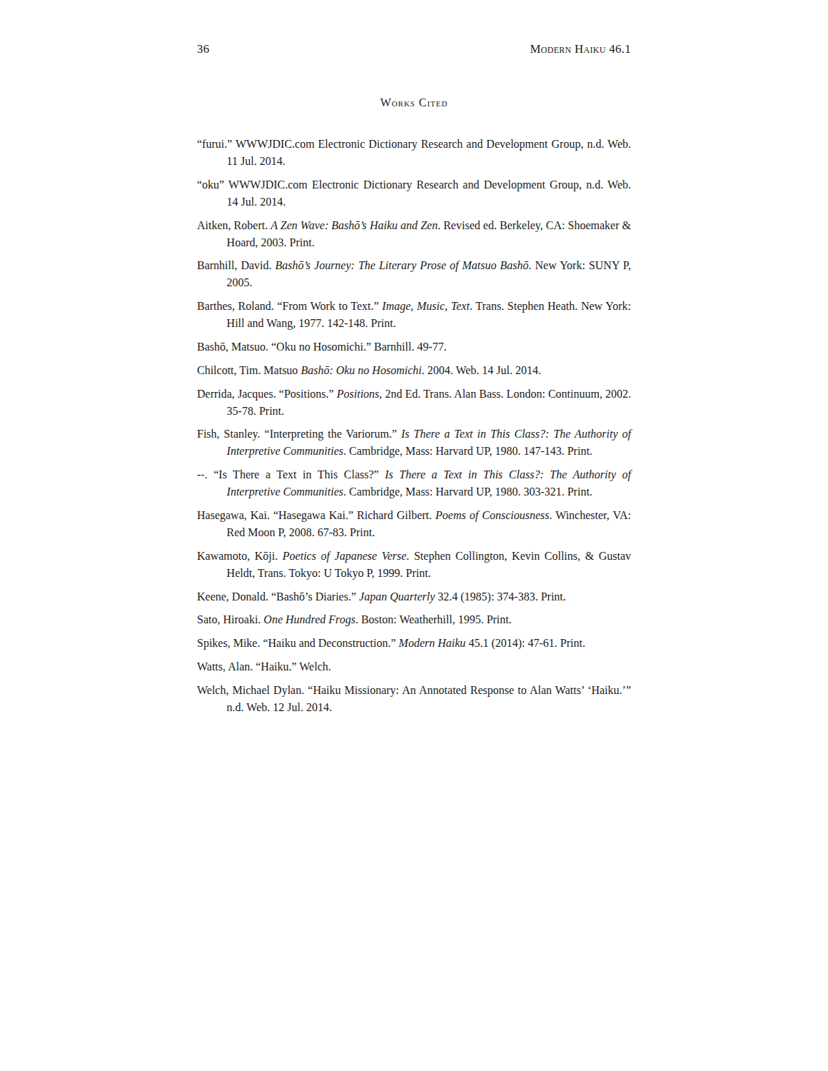36 Modern Haiku 46.1
Works Cited
“furui.” WWWJDIC.com Electronic Dictionary Research and Development Group, n.d. Web. 11 Jul. 2014.
“oku” WWWJDIC.com Electronic Dictionary Research and Development Group, n.d. Web. 14 Jul. 2014.
Aitken, Robert. A Zen Wave: Bashō’s Haiku and Zen. Revised ed. Berkeley, CA: Shoemaker & Hoard, 2003. Print.
Barnhill, David. Bashō’s Journey: The Literary Prose of Matsuo Bashō. New York: SUNY P, 2005.
Barthes, Roland. “From Work to Text.” Image, Music, Text. Trans. Stephen Heath. New York: Hill and Wang, 1977. 142-148. Print.
Bashō, Matsuo. “Oku no Hosomichi.” Barnhill. 49-77.
Chilcott, Tim. Matsuo Bashō: Oku no Hosomichi. 2004. Web. 14 Jul. 2014.
Derrida, Jacques. “Positions.” Positions, 2nd Ed. Trans. Alan Bass. London: Continuum, 2002. 35-78. Print.
Fish, Stanley. “Interpreting the Variorum.” Is There a Text in This Class?: The Authority of Interpretive Communities. Cambridge, Mass: Harvard UP, 1980. 147-143. Print.
--. “Is There a Text in This Class?” Is There a Text in This Class?: The Authority of Interpretive Communities. Cambridge, Mass: Harvard UP, 1980. 303-321. Print.
Hasegawa, Kai. “Hasegawa Kai.” Richard Gilbert. Poems of Consciousness. Winchester, VA: Red Moon P, 2008. 67-83. Print.
Kawamoto, Kōji. Poetics of Japanese Verse. Stephen Collington, Kevin Collins, & Gustav Heldt, Trans. Tokyo: U Tokyo P, 1999. Print.
Keene, Donald. “Bashō’s Diaries.” Japan Quarterly 32.4 (1985): 374-383. Print.
Sato, Hiroaki. One Hundred Frogs. Boston: Weatherhill, 1995. Print.
Spikes, Mike. “Haiku and Deconstruction.” Modern Haiku 45.1 (2014): 47-61. Print.
Watts, Alan. “Haiku.” Welch.
Welch, Michael Dylan. “Haiku Missionary: An Annotated Response to Alan Watts’ ‘Haiku.’” n.d. Web. 12 Jul. 2014.